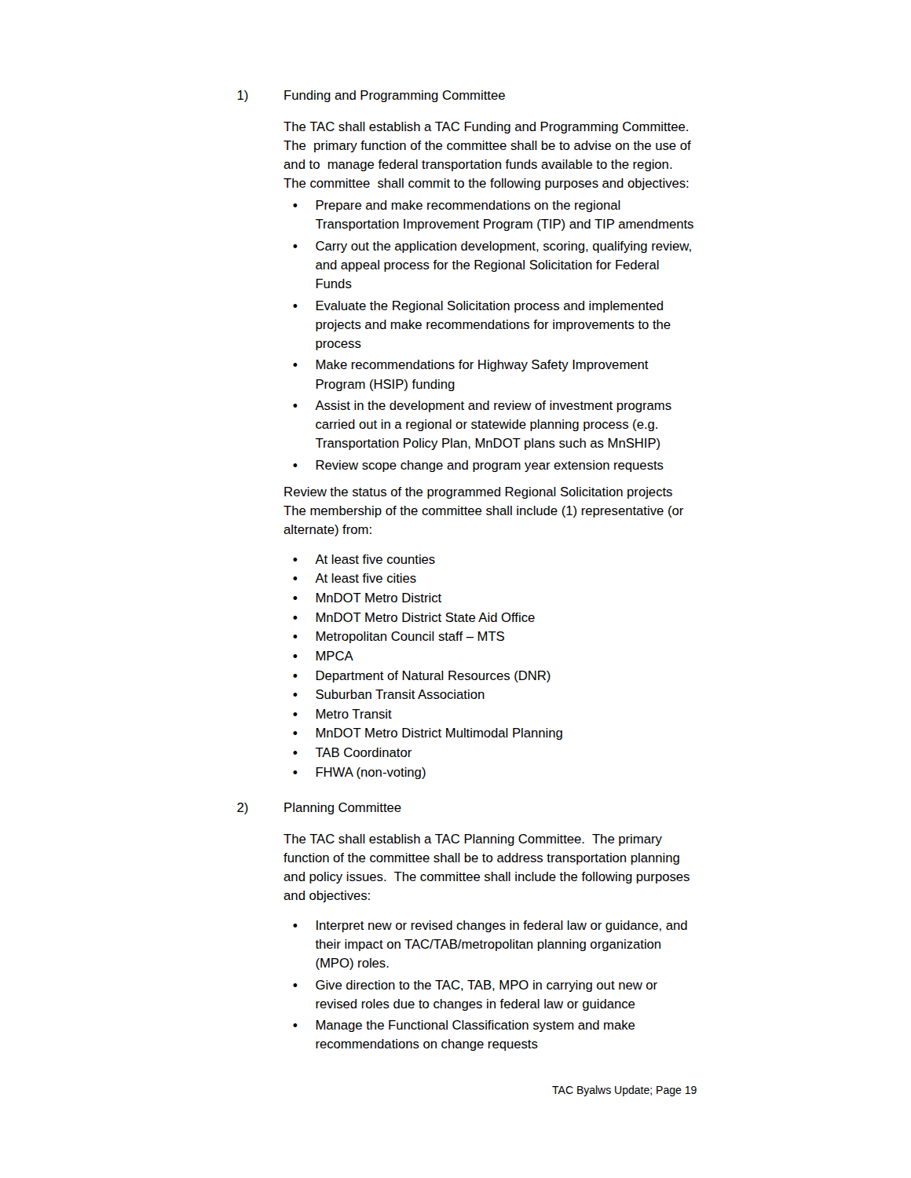1)
Funding and Programming Committee
The TAC shall establish a TAC Funding and Programming Committee. The primary function of the committee shall be to advise on the use of and to manage federal transportation funds available to the region. The committee shall commit to the following purposes and objectives:
Prepare and make recommendations on the regional Transportation Improvement Program (TIP) and TIP amendments
Carry out the application development, scoring, qualifying review, and appeal process for the Regional Solicitation for Federal Funds
Evaluate the Regional Solicitation process and implemented projects and make recommendations for improvements to the process
Make recommendations for Highway Safety Improvement Program (HSIP) funding
Assist in the development and review of investment programs carried out in a regional or statewide planning process (e.g. Transportation Policy Plan, MnDOT plans such as MnSHIP)
Review scope change and program year extension requests
Review the status of the programmed Regional Solicitation projects The membership of the committee shall include (1) representative (or alternate) from:
At least five counties
At least five cities
MnDOT Metro District
MnDOT Metro District State Aid Office
Metropolitan Council staff – MTS
MPCA
Department of Natural Resources (DNR)
Suburban Transit Association
Metro Transit
MnDOT Metro District Multimodal Planning
TAB Coordinator
FHWA (non-voting)
2)
Planning Committee
The TAC shall establish a TAC Planning Committee. The primary function of the committee shall be to address transportation planning and policy issues. The committee shall include the following purposes and objectives:
Interpret new or revised changes in federal law or guidance, and their impact on TAC/TAB/metropolitan planning organization (MPO) roles.
Give direction to the TAC, TAB, MPO in carrying out new or revised roles due to changes in federal law or guidance
Manage the Functional Classification system and make recommendations on change requests
TAC Byalws Update; Page 19